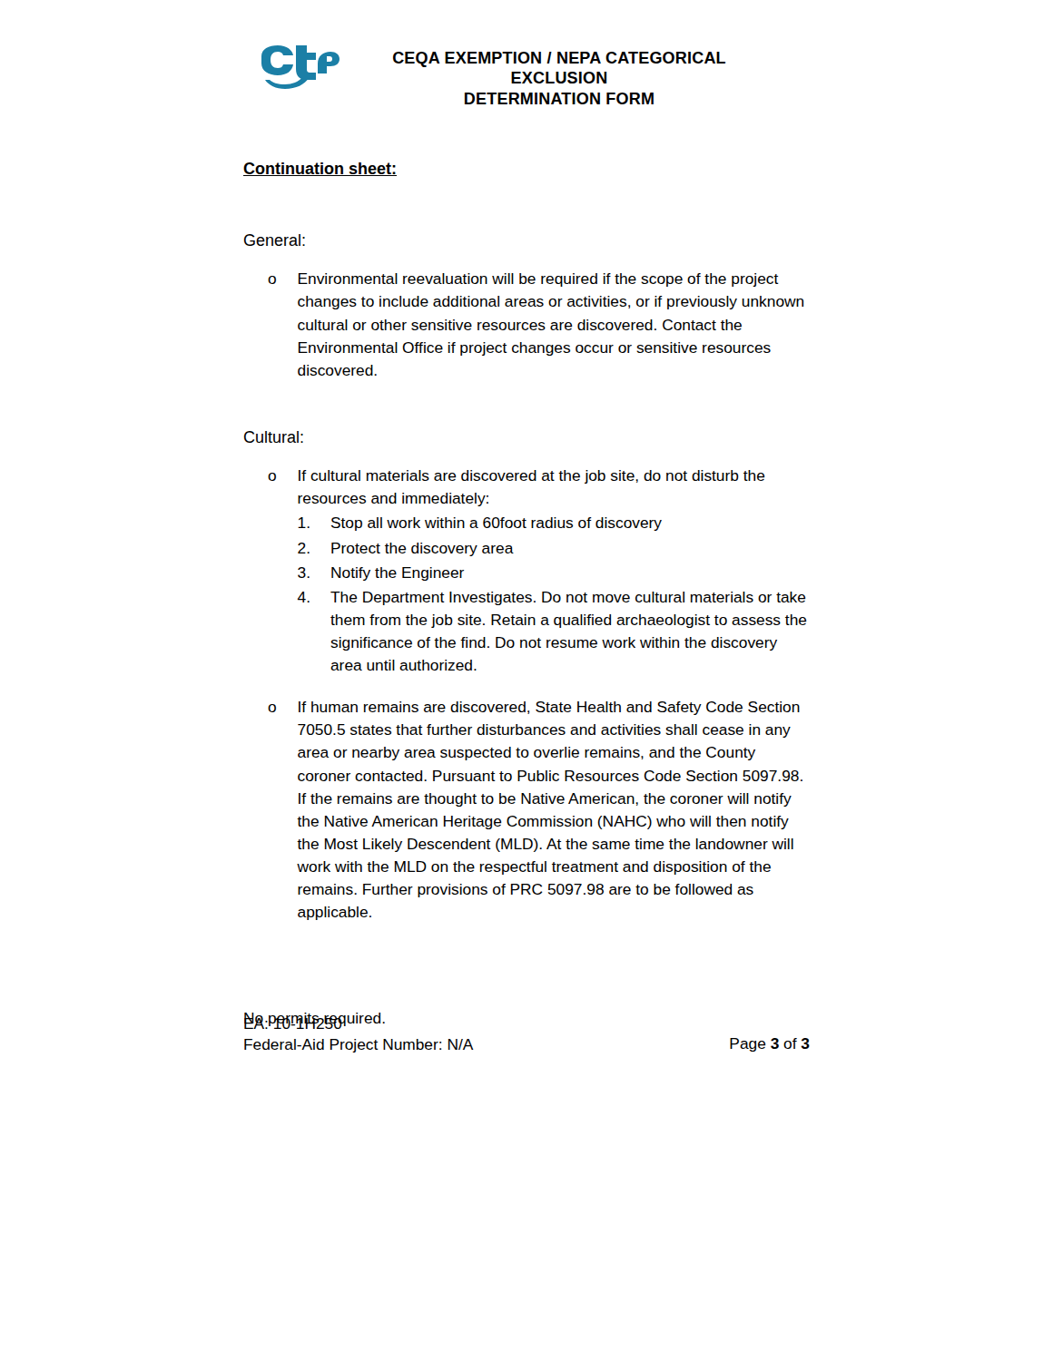CEQA EXEMPTION / NEPA CATEGORICAL EXCLUSION
DETERMINATION FORM
Continuation sheet:
General:
Environmental reevaluation will be required if the scope of the project changes to include additional areas or activities, or if previously unknown cultural or other sensitive resources are discovered. Contact the Environmental Office if project changes occur or sensitive resources discovered.
Cultural:
If cultural materials are discovered at the job site, do not disturb the resources and immediately:
Stop all work within a 60foot radius of discovery
Protect the discovery area
Notify the Engineer
The Department Investigates. Do not move cultural materials or take them from the job site. Retain a qualified archaeologist to assess the significance of the find. Do not resume work within the discovery area until authorized.
If human remains are discovered, State Health and Safety Code Section 7050.5 states that further disturbances and activities shall cease in any area or nearby area suspected to overlie remains, and the County coroner contacted. Pursuant to Public Resources Code Section 5097.98. If the remains are thought to be Native American, the coroner will notify the Native American Heritage Commission (NAHC) who will then notify the Most Likely Descendent (MLD). At the same time the landowner will work with the MLD on the respectful treatment and disposition of the remains. Further provisions of PRC 5097.98 are to be followed as applicable.
No permits required.
EA: 10-1H250
Federal-Aid Project Number: N/A
Page 3 of 3